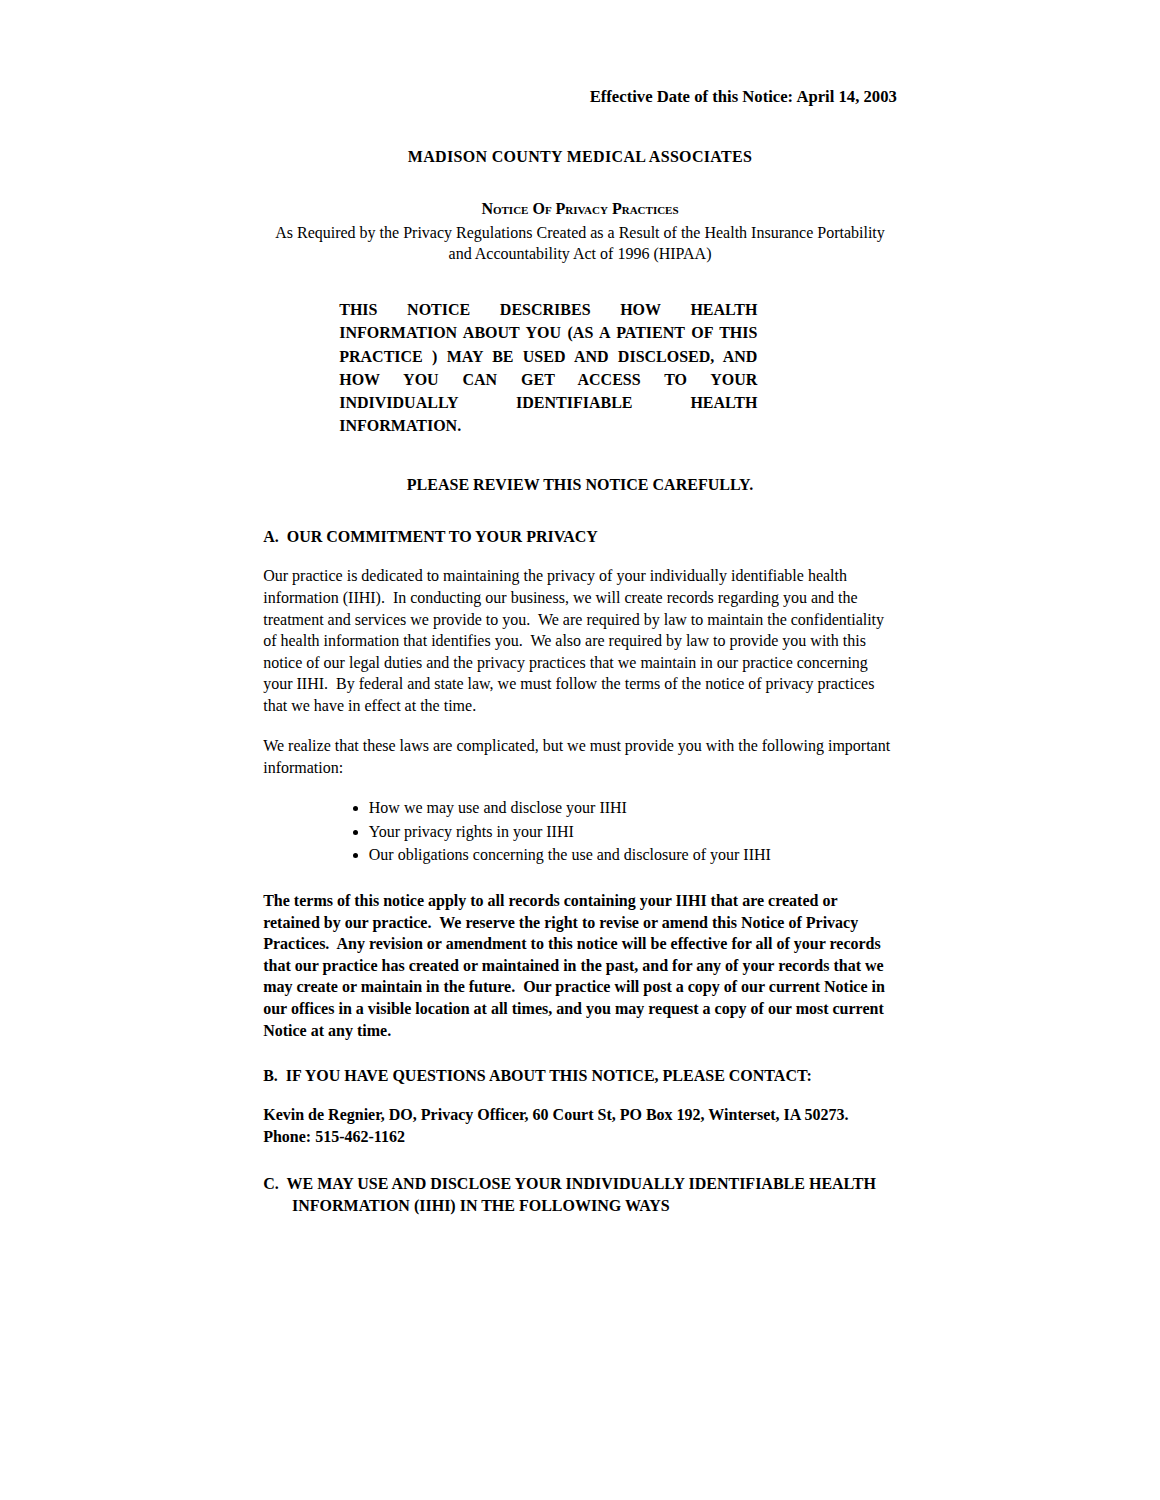Effective Date of this Notice: April 14, 2003
MADISON COUNTY MEDICAL ASSOCIATES
Notice Of Privacy Practices
As Required by the Privacy Regulations Created as a Result of the Health Insurance Portability and Accountability Act of 1996 (HIPAA)
THIS NOTICE DESCRIBES HOW HEALTH INFORMATION ABOUT YOU (AS A PATIENT OF THIS PRACTICE ) MAY BE USED AND DISCLOSED, AND HOW YOU CAN GET ACCESS TO YOUR INDIVIDUALLY IDENTIFIABLE HEALTH INFORMATION.
PLEASE REVIEW THIS NOTICE CAREFULLY.
A. Our Commitment to Your Privacy
Our practice is dedicated to maintaining the privacy of your individually identifiable health information (IIHI). In conducting our business, we will create records regarding you and the treatment and services we provide to you. We are required by law to maintain the confidentiality of health information that identifies you. We also are required by law to provide you with this notice of our legal duties and the privacy practices that we maintain in our practice concerning your IIHI. By federal and state law, we must follow the terms of the notice of privacy practices that we have in effect at the time.
We realize that these laws are complicated, but we must provide you with the following important information:
How we may use and disclose your IIHI
Your privacy rights in your IIHI
Our obligations concerning the use and disclosure of your IIHI
The terms of this notice apply to all records containing your IIHI that are created or retained by our practice. We reserve the right to revise or amend this Notice of Privacy Practices. Any revision or amendment to this notice will be effective for all of your records that our practice has created or maintained in the past, and for any of your records that we may create or maintain in the future. Our practice will post a copy of our current Notice in our offices in a visible location at all times, and you may request a copy of our most current Notice at any time.
B. If You Have Questions About This Notice, Please Contact:
Kevin de Regnier, DO, Privacy Officer, 60 Court St, PO Box 192, Winterset, IA 50273. Phone: 515-462-1162
C. We May Use and Disclose Your Individually Identifiable HealthInformation (IIHI) in the Following Ways